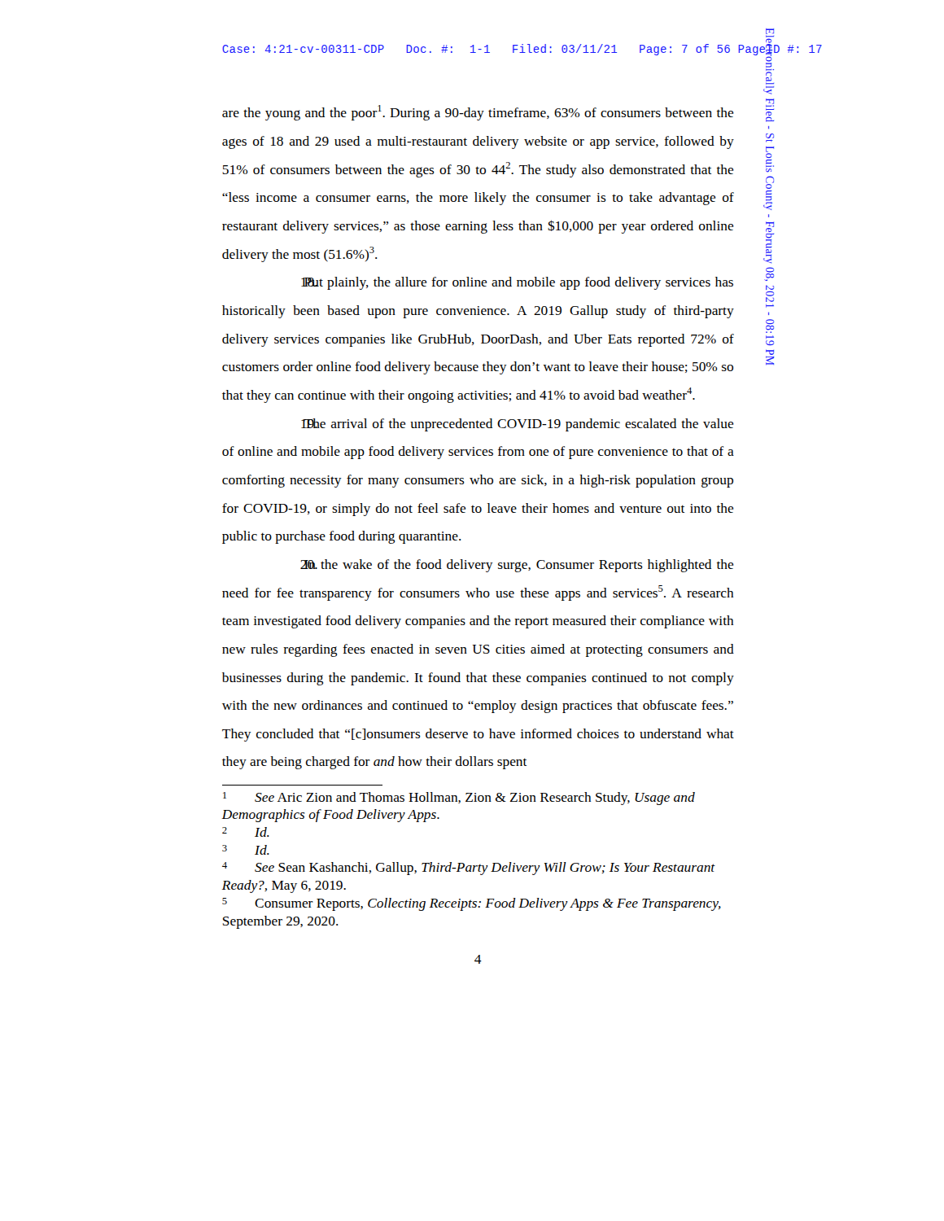Electronically Filed - St Louis County - February 08, 2021 - 08:19 PM
Case: 4:21-cv-00311-CDP Doc. #: 1-1 Filed: 03/11/21 Page: 7 of 56 PageID #: 17
are the young and the poor1. During a 90-day timeframe, 63% of consumers between the ages of 18 and 29 used a multi-restaurant delivery website or app service, followed by 51% of consumers between the ages of 30 to 442. The study also demonstrated that the “less income a consumer earns, the more likely the consumer is to take advantage of restaurant delivery services,” as those earning less than $10,000 per year ordered online delivery the most (51.6%)3.
18. Put plainly, the allure for online and mobile app food delivery services has historically been based upon pure convenience. A 2019 Gallup study of third-party delivery services companies like GrubHub, DoorDash, and Uber Eats reported 72% of customers order online food delivery because they don’t want to leave their house; 50% so that they can continue with their ongoing activities; and 41% to avoid bad weather4.
19. The arrival of the unprecedented COVID-19 pandemic escalated the value of online and mobile app food delivery services from one of pure convenience to that of a comforting necessity for many consumers who are sick, in a high-risk population group for COVID-19, or simply do not feel safe to leave their homes and venture out into the public to purchase food during quarantine.
20. In the wake of the food delivery surge, Consumer Reports highlighted the need for fee transparency for consumers who use these apps and services5. A research team investigated food delivery companies and the report measured their compliance with new rules regarding fees enacted in seven US cities aimed at protecting consumers and businesses during the pandemic. It found that these companies continued to not comply with the new ordinances and continued to “employ design practices that obfuscate fees.” They concluded that “[c]onsumers deserve to have informed choices to understand what they are being charged for and how their dollars spent
1 See Aric Zion and Thomas Hollman, Zion & Zion Research Study, Usage and Demographics of Food Delivery Apps. 2 Id. 3 Id. 4 See Sean Kashanchi, Gallup, Third-Party Delivery Will Grow; Is Your Restaurant Ready?, May 6, 2019. 5 Consumer Reports, Collecting Receipts: Food Delivery Apps & Fee Transparency, September 29, 2020.
4